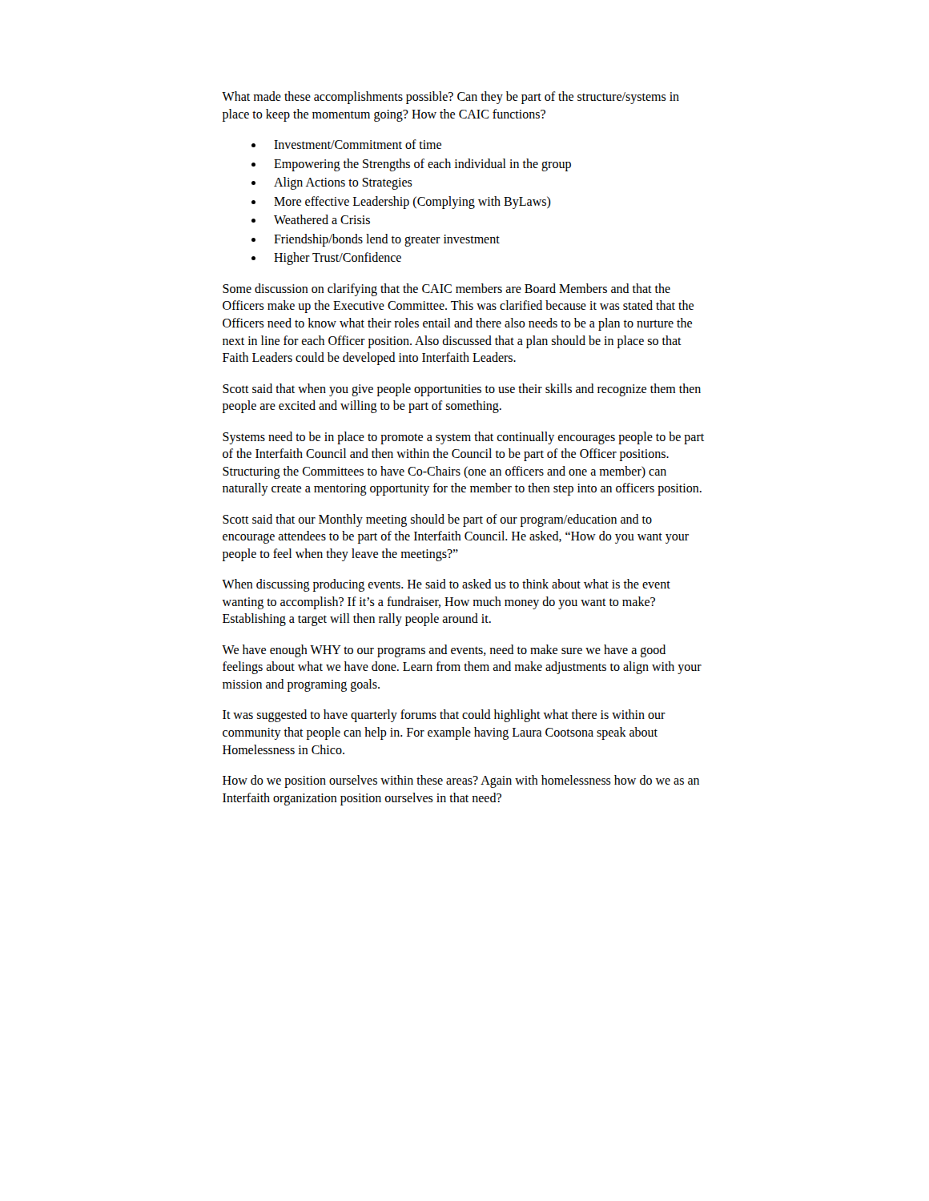What made these accomplishments possible? Can they be part of the structure/systems in place to keep the momentum going? How the CAIC functions?
Investment/Commitment of time
Empowering the Strengths of each individual in the group
Align Actions to Strategies
More effective Leadership (Complying with ByLaws)
Weathered a Crisis
Friendship/bonds lend to greater investment
Higher Trust/Confidence
Some discussion on clarifying that the CAIC members are Board Members and that the Officers make up the Executive Committee. This was clarified because it was stated that the Officers need to know what their roles entail and there also needs to be a plan to nurture the next in line for each Officer position. Also discussed that a plan should be in place so that Faith Leaders could be developed into Interfaith Leaders.
Scott said that when you give people opportunities to use their skills and recognize them then people are excited and willing to be part of something.
Systems need to be in place to promote a system that continually encourages people to be part of the Interfaith Council and then within the Council to be part of the Officer positions. Structuring the Committees to have Co-Chairs (one an officers and one a member) can naturally create a mentoring opportunity for the member to then step into an officers position.
Scott said that our Monthly meeting should be part of our program/education and to encourage attendees to be part of the Interfaith Council. He asked, “How do you want your people to feel when they leave the meetings?”
When discussing producing events. He said to asked us to think about what is the event wanting to accomplish? If it’s a fundraiser, How much money do you want to make? Establishing a target will then rally people around it.
We have enough WHY to our programs and events, need to make sure we have a good feelings about what we have done. Learn from them and make adjustments to align with your mission and programing goals.
It was suggested to have quarterly forums that could highlight what there is within our community that people can help in. For example having Laura Cootsona speak about Homelessness in Chico.
How do we position ourselves within these areas? Again with homelessness how do we as an Interfaith organization position ourselves in that need?